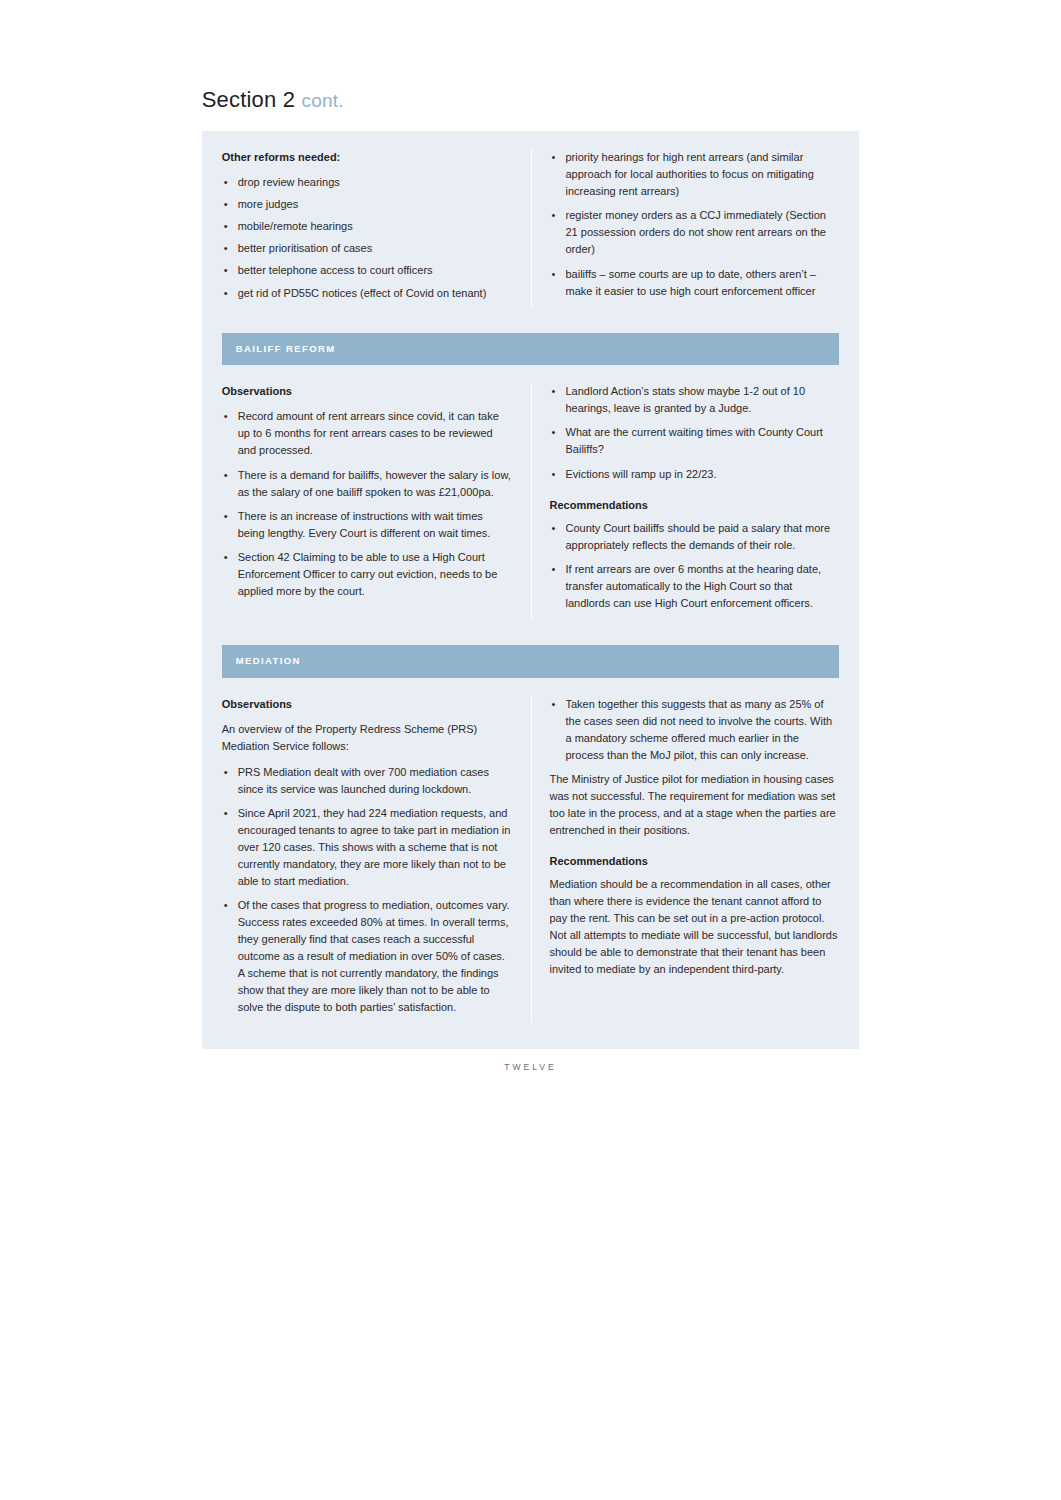Section 2 cont.
Other reforms needed:
drop review hearings
more judges
mobile/remote hearings
better prioritisation of cases
better telephone access to court officers
get rid of PD55C notices (effect of Covid on tenant)
priority hearings for high rent arrears (and similar approach for local authorities to focus on mitigating increasing rent arrears)
register money orders as a CCJ immediately (Section 21 possession orders do not show rent arrears on the order)
bailiffs – some courts are up to date, others aren’t – make it easier to use high court enforcement officer
Bailiff Reform
Observations
Record amount of rent arrears since covid, it can take up to 6 months for rent arrears cases to be reviewed and processed.
There is a demand for bailiffs, however the salary is low, as the salary of one bailiff spoken to was £21,000pa.
There is an increase of instructions with wait times being lengthy. Every Court is different on wait times.
Section 42 Claiming to be able to use a High Court Enforcement Officer to carry out eviction, needs to be applied more by the court.
Landlord Action’s stats show maybe 1-2 out of 10 hearings, leave is granted by a Judge.
What are the current waiting times with County Court Bailiffs?
Evictions will ramp up in 22/23.
Recommendations
County Court bailiffs should be paid a salary that more appropriately reflects the demands of their role.
If rent arrears are over 6 months at the hearing date, transfer automatically to the High Court so that landlords can use High Court enforcement officers.
Mediation
Observations
An overview of the Property Redress Scheme (PRS) Mediation Service follows:
PRS Mediation dealt with over 700 mediation cases since its service was launched during lockdown.
Since April 2021, they had 224 mediation requests, and encouraged tenants to agree to take part in mediation in over 120 cases. This shows with a scheme that is not currently mandatory, they are more likely than not to be able to start mediation.
Of the cases that progress to mediation, outcomes vary. Success rates exceeded 80% at times. In overall terms, they generally find that cases reach a successful outcome as a result of mediation in over 50% of cases. A scheme that is not currently mandatory, the findings show that they are more likely than not to be able to solve the dispute to both parties’ satisfaction.
Taken together this suggests that as many as 25% of the cases seen did not need to involve the courts. With a mandatory scheme offered much earlier in the process than the MoJ pilot, this can only increase.
The Ministry of Justice pilot for mediation in housing cases was not successful. The requirement for mediation was set too late in the process, and at a stage when the parties are entrenched in their positions.
Recommendations
Mediation should be a recommendation in all cases, other than where there is evidence the tenant cannot afford to pay the rent. This can be set out in a pre-action protocol. Not all attempts to mediate will be successful, but landlords should be able to demonstrate that their tenant has been invited to mediate by an independent third-party.
TWELVE